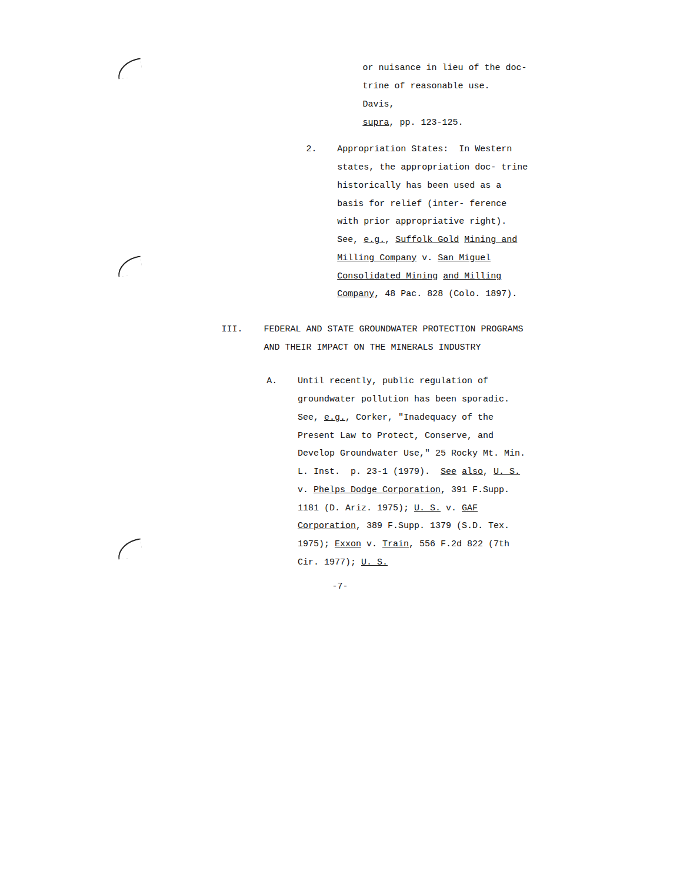or nuisance in lieu of the doc-
trine of reasonable use. Davis,
supra, pp. 123-125.
2.
Appropriation States: In Western states, the appropriation doc- trine historically has been used as a basis for relief (inter- ference with prior appropriative right). See, e.g., Suffolk Gold Mining and Milling Company v. San Miguel Consolidated Mining and Milling Company, 48 Pac. 828 (Colo. 1897).
III.
FEDERAL AND STATE GROUNDWATER PROTECTION PROGRAMS AND THEIR IMPACT ON THE MINERALS INDUSTRY
A.
Until recently, public regulation of groundwater pollution has been sporadic. See, e.g., Corker, "Inadequacy of the Present Law to Protect, Conserve, and Develop Groundwater Use," 25 Rocky Mt. Min. L. Inst. p. 23-1 (1979). See also, U. S. v. Phelps Dodge Corporation, 391 F.Supp. 1181 (D. Ariz. 1975); U. S. v. GAF Corporation, 389 F.Supp. 1379 (S.D. Tex. 1975); Exxon v. Train, 556 F.2d 822 (7th Cir. 1977); U. S.
-7-